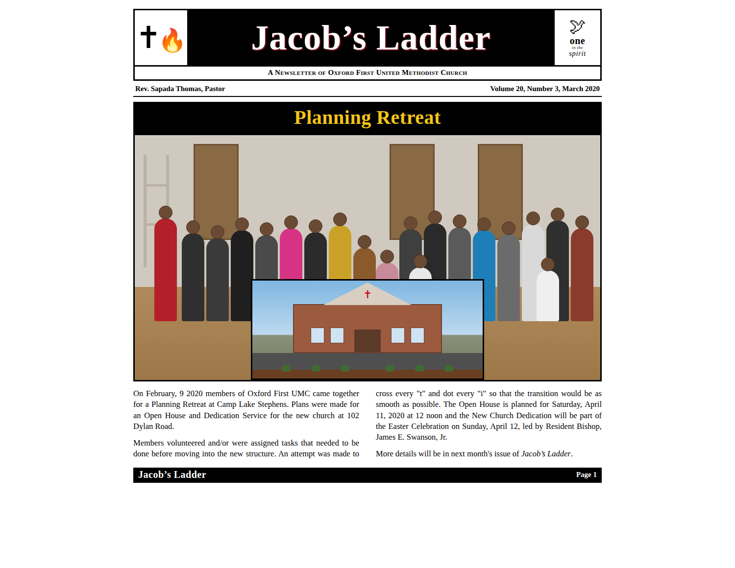✝🔥
Jacob’s Ladder
🕊 one in the spirit
A Newsletter of Oxford First United Methodist Church
Rev. Sapada Thomas, Pastor Volume 20, Number 3, March 2020
Planning Retreat
✝
On February, 9 2020 members of Oxford First UMC came together for a Planning Retreat at Camp Lake Stephens. Plans were made for an Open House and Dedication Service for the new church at 102 Dylan Road.
Members volunteered and/or were assigned tasks that needed to be done before moving into the new structure. An attempt was made to cross every "t" and dot every "i" so that the transition would be as smooth as possible. The Open House is planned for Saturday, April 11, 2020 at 12 noon and the New Church Dedication will be part of the Easter Celebration on Sunday, April 12, led by Resident Bishop, James E. Swanson, Jr.
More details will be in next month's issue of Jacob’s Ladder.
Jacob’s Ladder Page 1